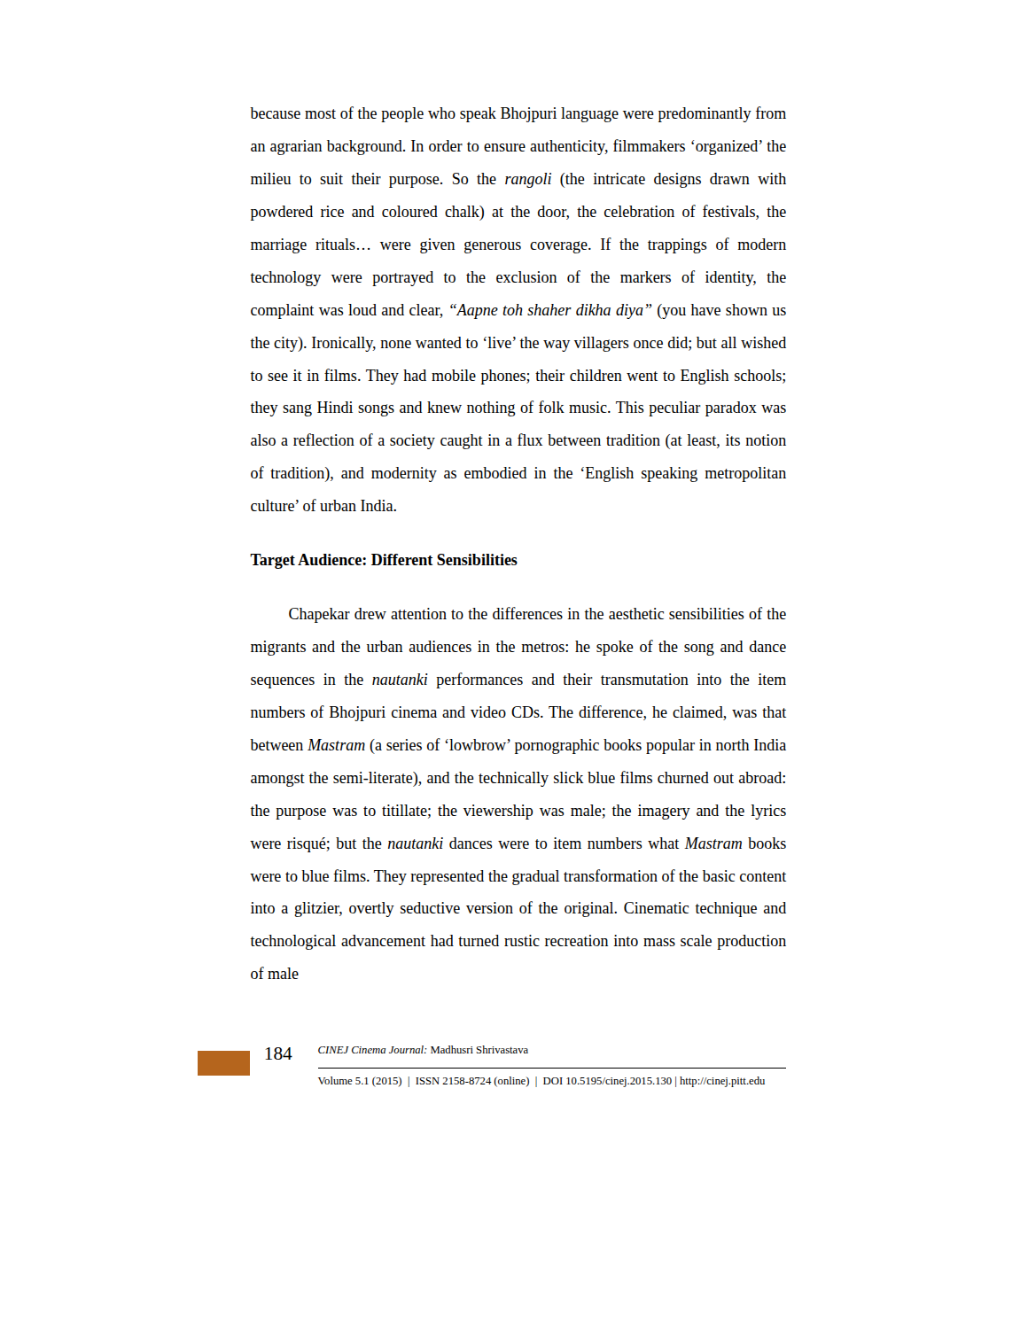because most of the people who speak Bhojpuri language were predominantly from an agrarian background. In order to ensure authenticity, filmmakers ‘organized’ the milieu to suit their purpose. So the rangoli (the intricate designs drawn with powdered rice and coloured chalk) at the door, the celebration of festivals, the marriage rituals… were given generous coverage. If the trappings of modern technology were portrayed to the exclusion of the markers of identity, the complaint was loud and clear, “Aapne toh shaher dikha diya” (you have shown us the city). Ironically, none wanted to ‘live’ the way villagers once did; but all wished to see it in films. They had mobile phones; their children went to English schools; they sang Hindi songs and knew nothing of folk music. This peculiar paradox was also a reflection of a society caught in a flux between tradition (at least, its notion of tradition), and modernity as embodied in the ‘English speaking metropolitan culture’ of urban India.
Target Audience: Different Sensibilities
Chapekar drew attention to the differences in the aesthetic sensibilities of the migrants and the urban audiences in the metros: he spoke of the song and dance sequences in the nautanki performances and their transmutation into the item numbers of Bhojpuri cinema and video CDs. The difference, he claimed, was that between Mastram (a series of ‘lowbrow’ pornographic books popular in north India amongst the semi-literate), and the technically slick blue films churned out abroad: the purpose was to titillate; the viewership was male; the imagery and the lyrics were risqué; but the nautanki dances were to item numbers what Mastram books were to blue films. They represented the gradual transformation of the basic content into a glitzier, overtly seductive version of the original. Cinematic technique and technological advancement had turned rustic recreation into mass scale production of male
184
CINEJ Cinema Journal: Madhusri Shrivastava
Volume 5.1 (2015) | ISSN 2158-8724 (online) | DOI 10.5195/cinej.2015.130 | http://cinej.pitt.edu